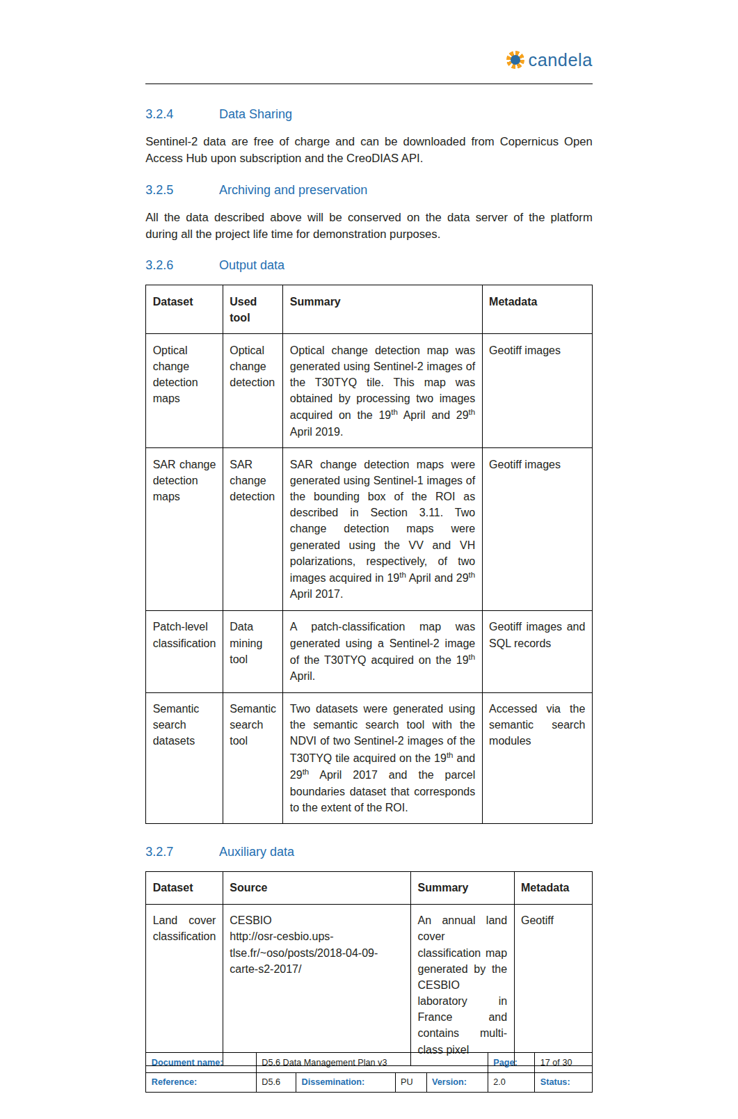candela
3.2.4 Data Sharing
Sentinel-2 data are free of charge and can be downloaded from Copernicus Open Access Hub upon subscription and the CreoDIAS API.
3.2.5 Archiving and preservation
All the data described above will be conserved on the data server of the platform during all the project life time for demonstration purposes.
3.2.6 Output data
| Dataset | Used tool | Summary | Metadata |
| --- | --- | --- | --- |
| Optical change detection maps | Optical change detection | Optical change detection map was generated using Sentinel-2 images of the T30TYQ tile. This map was obtained by processing two images acquired on the 19 th April and 29 th April 2019. | Geotiff images |
| SAR change detection maps | SAR change detection | SAR change detection maps were generated using Sentinel-1 images of the bounding box of the ROI as described in Section 3.11. Two change detection maps were generated using the VV and VH polarizations, respectively, of two images acquired in 19 th April and 29 th April 2017. | Geotiff images |
| Patch-level classification | Data mining tool | A patch-classification map was generated using a Sentinel-2 image of the T30TYQ acquired on the 19 th April. | Geotiff images and SQL records |
| Semantic search datasets | Semantic search tool | Two datasets were generated using the semantic search tool with the NDVI of two Sentinel-2 images of the T30TYQ tile acquired on the 19 th and 29 th April 2017 and the parcel boundaries dataset that corresponds to the extent of the ROI. | Accessed via the semantic search modules |
3.2.7 Auxiliary data
| Dataset | Source | Summary | Metadata |
| --- | --- | --- | --- |
| Land cover classification | CESBIO http://osr-cesbio.ups-tlse.fr/~oso/posts/2018-04-09-carte-s2-2017/ | An annual land cover classification map generated by the CESBIO laboratory in France and contains multi-class pixel | Geotiff |
| Document name: | D5.6 Data Management Plan v3 | Page: | 17 of 30 |
| Reference: | D5.6 | Dissemination: | PU | Version: | 2.0 | Status: |